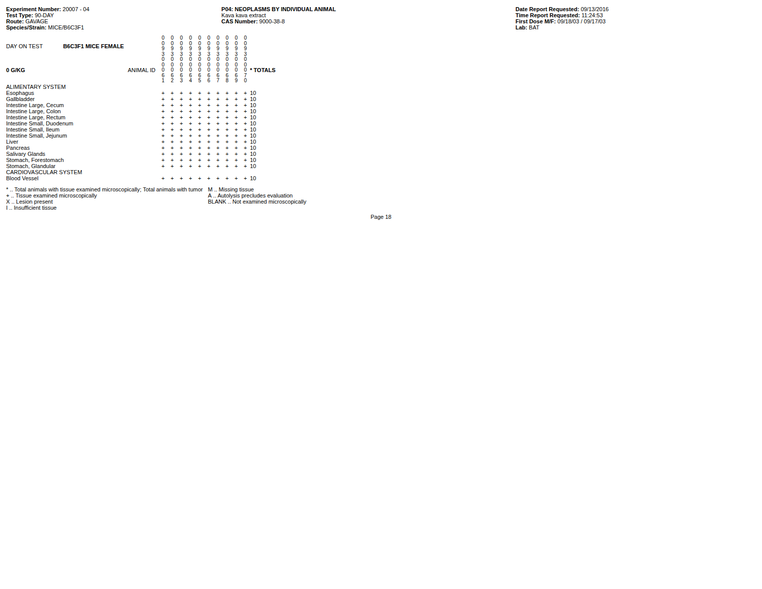| Experiment Number: 20007 - 04 | P04: NEOPLASMS BY INDIVIDUAL ANIMAL | Date Report Requested: 09/13/2016 |
| Test Type: 90-DAY | Kava kava extract | Time Report Requested: 11:24:53 |
| Route: GAVAGE | CAS Number: 9000-38-8 | First Dose M/F: 09/18/03 / 09/17/03 |
| Species/Strain: MICE/B6C3F1 | | Lab: BAT |
| B6C3F1 MICE FEMALE DAY ON TEST | 0 0 9 3 | 0 0 9 3 | 0 0 9 3 | 0 0 9 3 | 0 0 9 3 | 0 0 9 3 | 0 0 9 3 | 0 0 9 3 | 0 0 9 3 | 0 0 9 3 | |
| 0 G/KG ANIMAL ID | 0 0 0 6 1 | 0 0 0 6 2 | 0 0 0 6 3 | 0 0 0 6 4 | 0 0 0 6 5 | 0 0 0 6 6 | 0 0 0 6 7 | 0 0 0 6 8 | 0 0 0 6 9 | 0 0 0 7 0 | * TOTALS |
| ALIMENTARY SYSTEM |
| Esophagus | + | + | + | + | + | + | + | + | + | + | 10 |
| Gallbladder | + | + | + | + | + | + | + | + | + | + | 10 |
| Intestine Large, Cecum | + | + | + | + | + | + | + | + | + | + | 10 |
| Intestine Large, Colon | + | + | + | + | + | + | + | + | + | + | 10 |
| Intestine Large, Rectum | + | + | + | + | + | + | + | + | + | + | 10 |
| Intestine Small, Duodenum | + | + | + | + | + | + | + | + | + | + | 10 |
| Intestine Small, Ileum | + | + | + | + | + | + | + | + | + | + | 10 |
| Intestine Small, Jejunum | + | + | + | + | + | + | + | + | + | + | 10 |
| Liver | + | + | + | + | + | + | + | + | + | + | 10 |
| Pancreas | + | + | + | + | + | + | + | + | + | + | 10 |
| Salivary Glands | + | + | + | + | + | + | + | + | + | + | 10 |
| Stomach, Forestomach | + | + | + | + | + | + | + | + | + | + | 10 |
| Stomach, Glandular | + | + | + | + | + | + | + | + | + | + | 10 |
| CARDIOVASCULAR SYSTEM |
| Blood Vessel | + | + | + | + | + | + | + | + | + | + | 10 |
| * .. Total animals with tissue examined microscopically; Total animals with tumor | M .. Missing tissue |
| + .. Tissue examined microscopically | A .. Autolysis precludes evaluation |
| X .. Lesion present | BLANK .. Not examined microscopically |
| I .. Insufficient tissue | |
Page 18